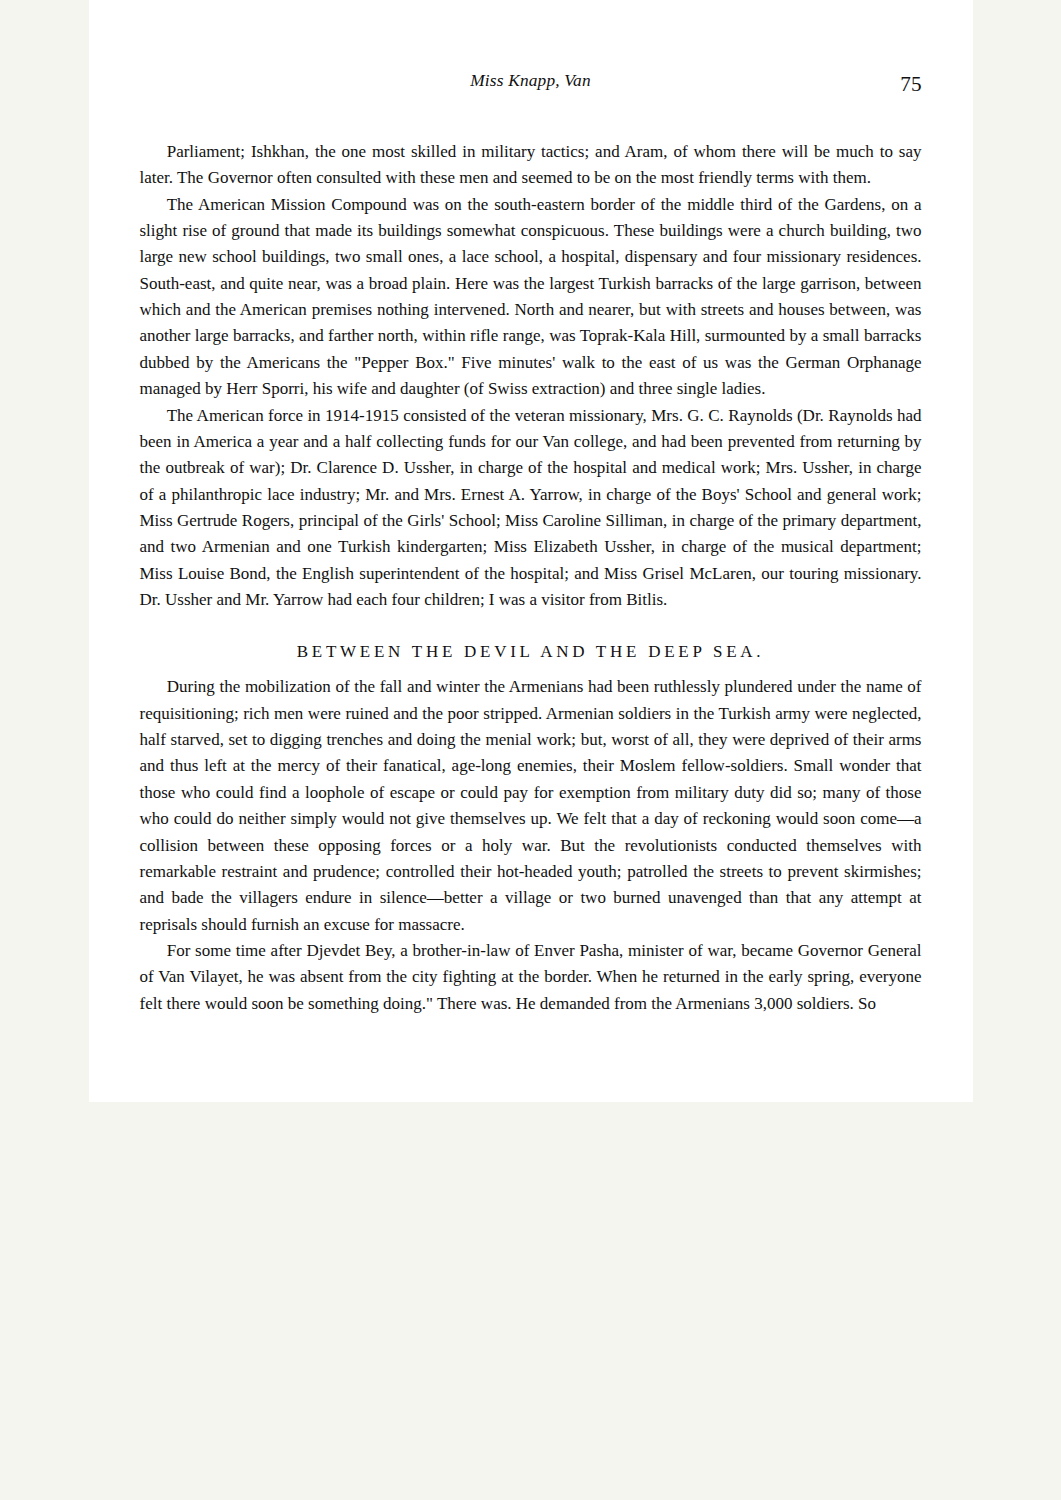Miss Knapp, Van 75
Parliament; Ishkhan, the one most skilled in military tactics; and Aram, of whom there will be much to say later. The Governor often consulted with these men and seemed to be on the most friendly terms with them.
The American Mission Compound was on the south-eastern border of the middle third of the Gardens, on a slight rise of ground that made its buildings somewhat conspicuous. These buildings were a church building, two large new school buildings, two small ones, a lace school, a hospital, dispensary and four missionary residences. South-east, and quite near, was a broad plain. Here was the largest Turkish barracks of the large garrison, between which and the American premises nothing intervened. North and nearer, but with streets and houses between, was another large barracks, and farther north, within rifle range, was Toprak-Kala Hill, surmounted by a small barracks dubbed by the Americans the "Pepper Box." Five minutes' walk to the east of us was the German Orphanage managed by Herr Sporri, his wife and daughter (of Swiss extraction) and three single ladies.
The American force in 1914-1915 consisted of the veteran missionary, Mrs. G. C. Raynolds (Dr. Raynolds had been in America a year and a half collecting funds for our Van college, and had been prevented from returning by the outbreak of war); Dr. Clarence D. Ussher, in charge of the hospital and medical work; Mrs. Ussher, in charge of a philanthropic lace industry; Mr. and Mrs. Ernest A. Yarrow, in charge of the Boys' School and general work; Miss Gertrude Rogers, principal of the Girls' School; Miss Caroline Silliman, in charge of the primary department, and two Armenian and one Turkish kindergarten; Miss Elizabeth Ussher, in charge of the musical department; Miss Louise Bond, the English superintendent of the hospital; and Miss Grisel McLaren, our touring missionary. Dr. Ussher and Mr. Yarrow had each four children; I was a visitor from Bitlis.
Between the Devil and the Deep Sea.
During the mobilization of the fall and winter the Armenians had been ruthlessly plundered under the name of requisitioning; rich men were ruined and the poor stripped. Armenian soldiers in the Turkish army were neglected, half starved, set to digging trenches and doing the menial work; but, worst of all, they were deprived of their arms and thus left at the mercy of their fanatical, age-long enemies, their Moslem fellow-soldiers. Small wonder that those who could find a loophole of escape or could pay for exemption from military duty did so; many of those who could do neither simply would not give themselves up. We felt that a day of reckoning would soon come—a collision between these opposing forces or a holy war. But the revolutionists conducted themselves with remarkable restraint and prudence; controlled their hot-headed youth; patrolled the streets to prevent skirmishes; and bade the villagers endure in silence—better a village or two burned unavenged than that any attempt at reprisals should furnish an excuse for massacre.
For some time after Djevdet Bey, a brother-in-law of Enver Pasha, minister of war, became Governor General of Van Vilayet, he was absent from the city fighting at the border. When he returned in the early spring, everyone felt there would soon be something doing." There was. He demanded from the Armenians 3,000 soldiers. So